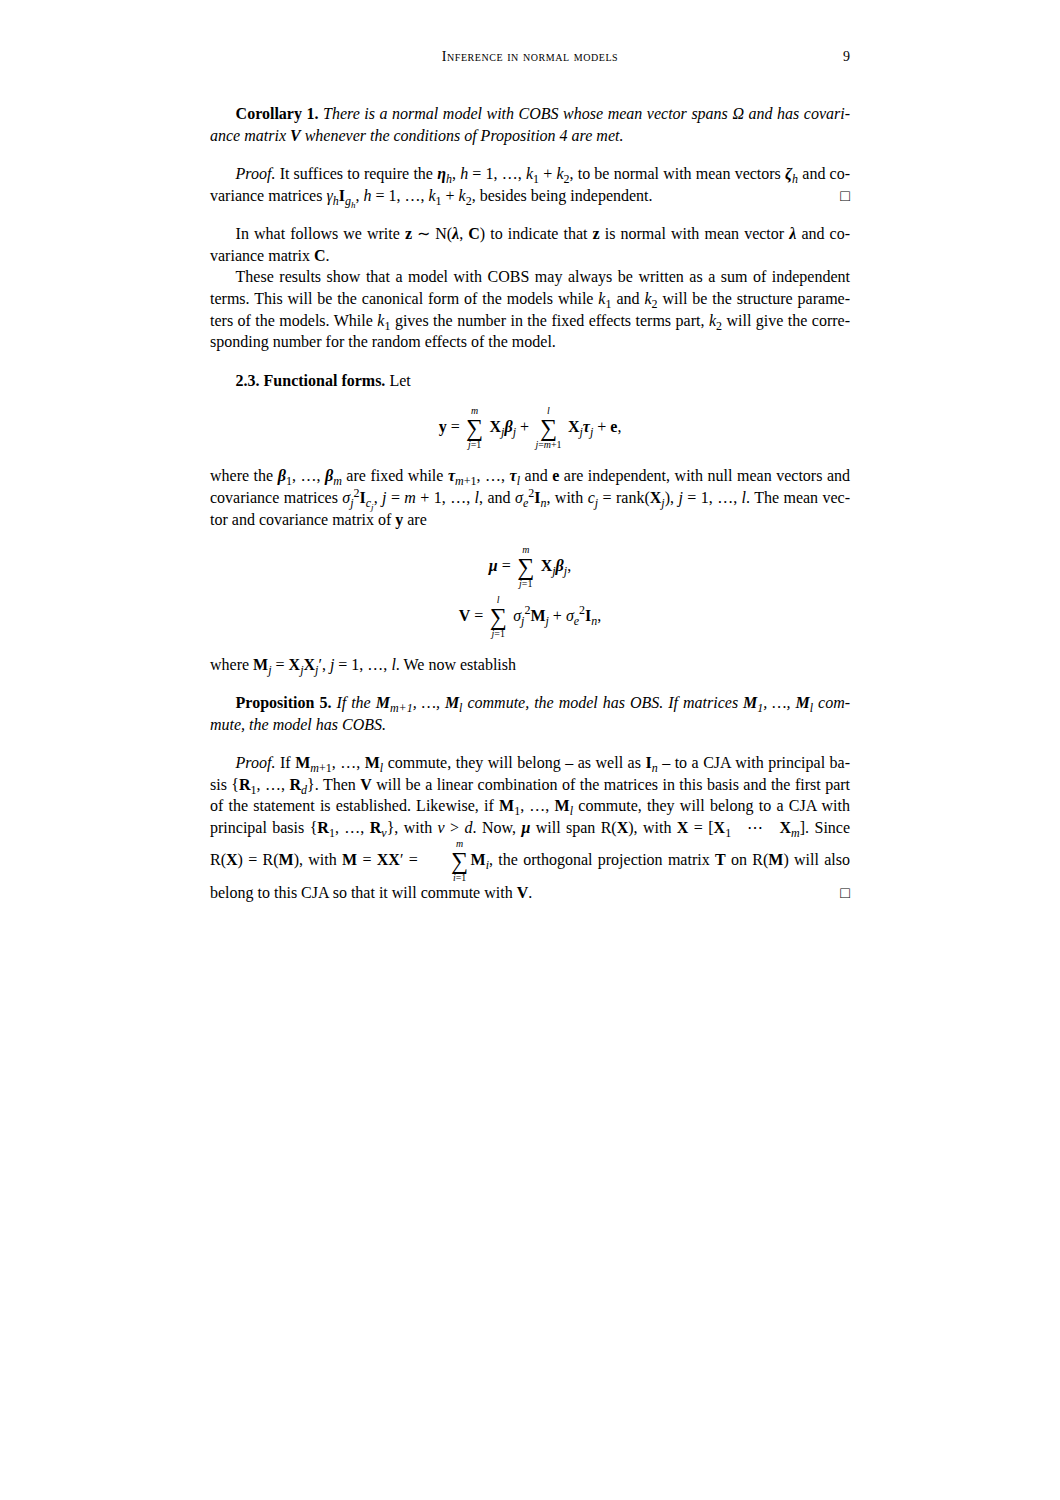Inference in normal models 9
Corollary 1. There is a normal model with COBS whose mean vector spans Ω and has covariance matrix V whenever the conditions of Proposition 4 are met.
Proof. It suffices to require the ηh, h = 1, …, k1 + k2, to be normal with mean vectors ζh and covariance matrices γhIgh, h = 1, …, k1 + k2, besides being independent.
In what follows we write z ∼ N(λ, C) to indicate that z is normal with mean vector λ and covariance matrix C.
These results show that a model with COBS may always be written as a sum of independent terms. This will be the canonical form of the models while k1 and k2 will be the structure parameters of the models. While k1 gives the number in the fixed effects terms part, k2 will give the corresponding number for the random effects of the model.
2.3. Functional forms. Let
y = m∑j=1 Xjβj + l∑j=m+1 Xjτj + e,
where the β1, …, βm are fixed while τm+1, …, τl and e are independent, with null mean vectors and covariance matrices σj2Icj, j = m + 1, …, l, and σe2In, with cj = rank(Xj), j = 1, …, l. The mean vector and covariance matrix of y are
μ = m∑j=1 Xjβj,
V = l∑j=1 σj2Mj + σe2In,
where Mj = XjXj′, j = 1, …, l. We now establish
Proposition 5. If the Mm+1, …, Ml commute, the model has OBS. If matrices M1, …, Ml commute, the model has COBS.
Proof. If Mm+1, …, Ml commute, they will belong – as well as In – to a CJA with principal basis {R1, …, Rd}. Then V will be a linear combination of the matrices in this basis and the first part of the statement is established. Likewise, if M1, …, Ml commute, they will belong to a CJA with principal basis {R1, …, Rv}, with v > d. Now, μ will span R(X), with X = [X1 ⋯ Xm]. Since R(X) = R(M), with M = XX′ = m∑i=1 Mi, the orthogonal projection matrix T on R(M) will also belong to this CJA so that it will commute with V.